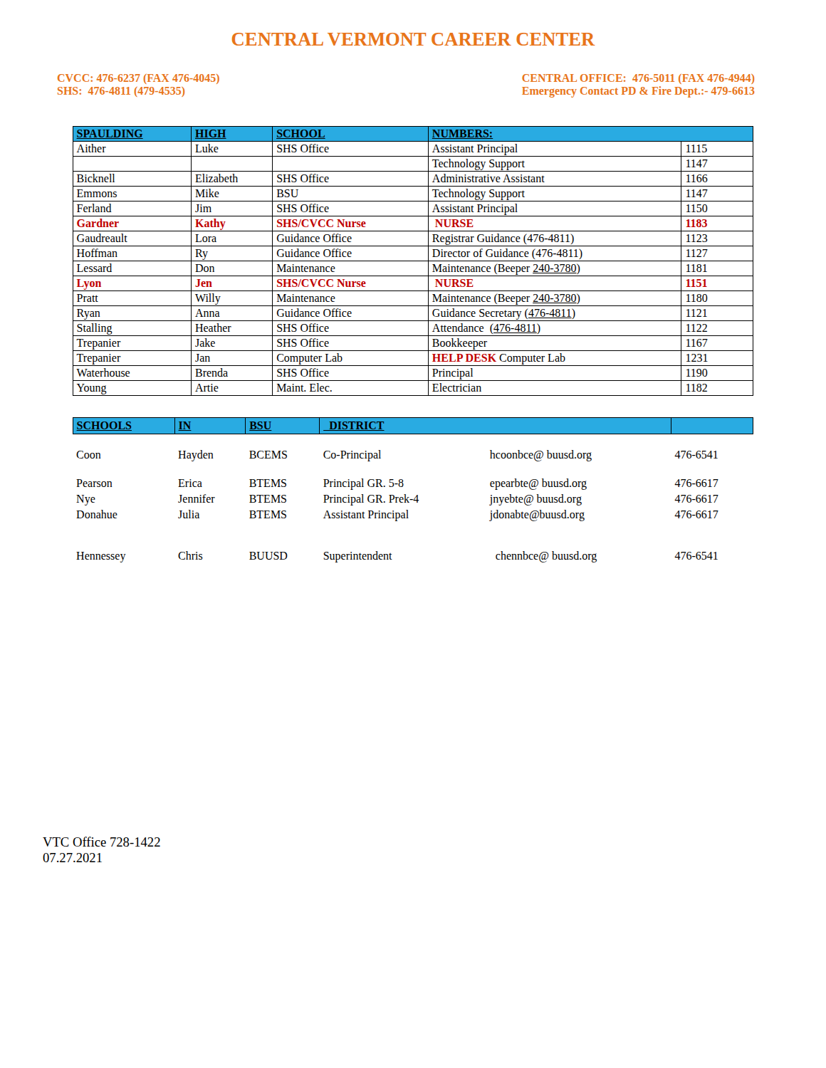CENTRAL VERMONT CAREER CENTER
CVCC: 476-6237 (FAX 476-4045)
SHS: 476-4811 (479-4535)
CENTRAL OFFICE: 476-5011 (FAX 476-4944)
Emergency Contact PD & Fire Dept.:- 479-6613
| SPAULDING | HIGH | SCHOOL | NUMBERS: |
| Aither | Luke | SHS Office | Assistant Principal | 1115 |
| | | | Technology Support | 1147 |
| Bicknell | Elizabeth | SHS Office | Administrative Assistant | 1166 |
| Emmons | Mike | BSU | Technology Support | 1147 |
| Ferland | Jim | SHS Office | Assistant Principal | 1150 |
| Gardner | Kathy | SHS/CVCC Nurse | NURSE | 1183 |
| Gaudreault | Lora | Guidance Office | Registrar Guidance (476-4811) | 1123 |
| Hoffman | Ry | Guidance Office | Director of Guidance (476-4811) | 1127 |
| Lessard | Don | Maintenance | Maintenance (Beeper 240-3780 ) | 1181 |
| Lyon | Jen | SHS/CVCC Nurse | NURSE | 1151 |
| Pratt | Willy | Maintenance | Maintenance (Beeper 240-3780 ) | 1180 |
| Ryan | Anna | Guidance Office | Guidance Secretary ( 476-4811 ) | 1121 |
| Stalling | Heather | SHS Office | Attendance ( 476-4811 ) | 1122 |
| Trepanier | Jake | SHS Office | Bookkeeper | 1167 |
| Trepanier | Jan | Computer Lab | HELP DESK Computer Lab | 1231 |
| Waterhouse | Brenda | SHS Office | Principal | 1190 |
| Young | Artie | Maint. Elec. | Electrician | 1182 |
| SCHOOLS | IN | BSU | DISTRICT | |
| Coon | Hayden | BCEMS | Co-Principal | hcoonbce@ buusd.org | 476-6541 |
| Pearson | Erica | BTEMS | Principal GR. 5-8 | epearbte@ buusd.org | 476-6617 |
| Nye | Jennifer | BTEMS | Principal GR. Prek-4 | jnyebte@ buusd.org | 476-6617 |
| Donahue | Julia | BTEMS | Assistant Principal | jdonabte@buusd.org | 476-6617 |
| Hennessey | Chris | BUUSD | Superintendent | chennbce@ buusd.org | 476-6541 |
VTC Office 728-1422
07.27.2021